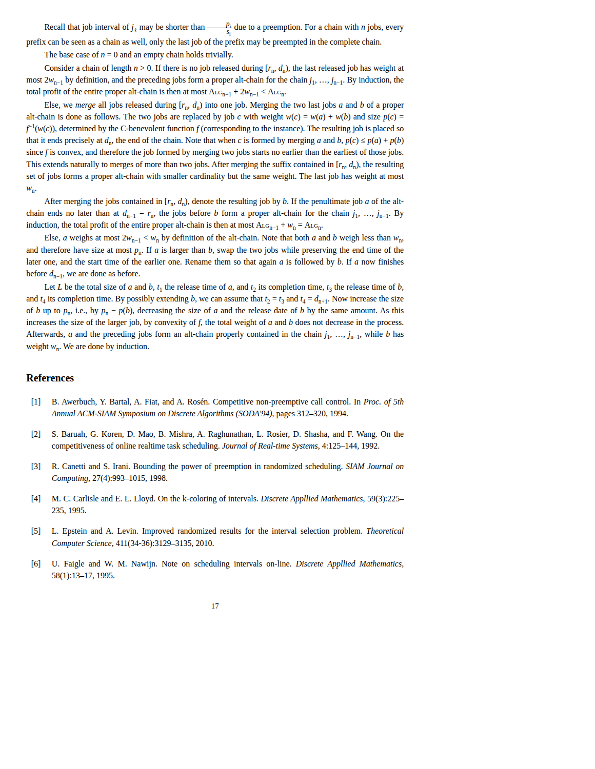Recall that job interval of jℓ may be shorter than pi si due to a preemption. For a chain with n jobs, every prefix can be seen as a chain as well, only the last job of the prefix may be preempted in the complete chain.
The base case of n = 0 and an empty chain holds trivially.
Consider a chain of length n > 0. If there is no job released during [rn, dn), the last released job has weight at most 2wn−1 by definition, and the preceding jobs form a proper alt-chain for the chain j1, …, jn−1. By induction, the total profit of the entire proper alt-chain is then at most Algn−1 + 2wn−1 < Algn.
Else, we merge all jobs released during [rn, dn) into one job. Merging the two last jobs a and b of a proper alt-chain is done as follows. The two jobs are replaced by job c with weight w(c) = w(a) + w(b) and size p(c) = f−1(w(c)), determined by the C-benevolent function f (corresponding to the instance). The resulting job is placed so that it ends precisely at dn, the end of the chain. Note that when c is formed by merging a and b, p(c) ≤ p(a) + p(b) since f is convex, and therefore the job formed by merging two jobs starts no earlier than the earliest of those jobs. This extends naturally to merges of more than two jobs. After merging the suffix contained in [rn, dn), the resulting set of jobs forms a proper alt-chain with smaller cardinality but the same weight. The last job has weight at most wn.
After merging the jobs contained in [rn, dn), denote the resulting job by b. If the penultimate job a of the alt-chain ends no later than at dn−1 = rn, the jobs before b form a proper alt-chain for the chain j1, …, jn−1. By induction, the total profit of the entire proper alt-chain is then at most Algn−1 + wn = Algn.
Else, a weighs at most 2wn−1 < wn by definition of the alt-chain. Note that both a and b weigh less than wn, and therefore have size at most pn. If a is larger than b, swap the two jobs while preserving the end time of the later one, and the start time of the earlier one. Rename them so that again a is followed by b. If a now finishes before dn−1, we are done as before.
Let L be the total size of a and b, t1 the release time of a, and t2 its completion time, t3 the release time of b, and t4 its completion time. By possibly extending b, we can assume that t2 = t3 and t4 = dn+1. Now increase the size of b up to pn, i.e., by pn − p(b), decreasing the size of a and the release date of b by the same amount. As this increases the size of the larger job, by convexity of f, the total weight of a and b does not decrease in the process. Afterwards, a and the preceding jobs form an alt-chain properly contained in the chain j1, …, jn−1, while b has weight wn. We are done by induction.
References
[1] B. Awerbuch, Y. Bartal, A. Fiat, and A. Rosén. Competitive non-preemptive call control. In Proc. of 5th Annual ACM-SIAM Symposium on Discrete Algorithms (SODA'94), pages 312–320, 1994.
[2] S. Baruah, G. Koren, D. Mao, B. Mishra, A. Raghunathan, L. Rosier, D. Shasha, and F. Wang. On the competitiveness of online realtime task scheduling. Journal of Real-time Systems, 4:125–144, 1992.
[3] R. Canetti and S. Irani. Bounding the power of preemption in randomized scheduling. SIAM Journal on Computing, 27(4):993–1015, 1998.
[4] M. C. Carlisle and E. L. Lloyd. On the k-coloring of intervals. Discrete Appllied Mathematics, 59(3):225–235, 1995.
[5] L. Epstein and A. Levin. Improved randomized results for the interval selection problem. Theoretical Computer Science, 411(34-36):3129–3135, 2010.
[6] U. Faigle and W. M. Nawijn. Note on scheduling intervals on-line. Discrete Appllied Mathematics, 58(1):13–17, 1995.
17